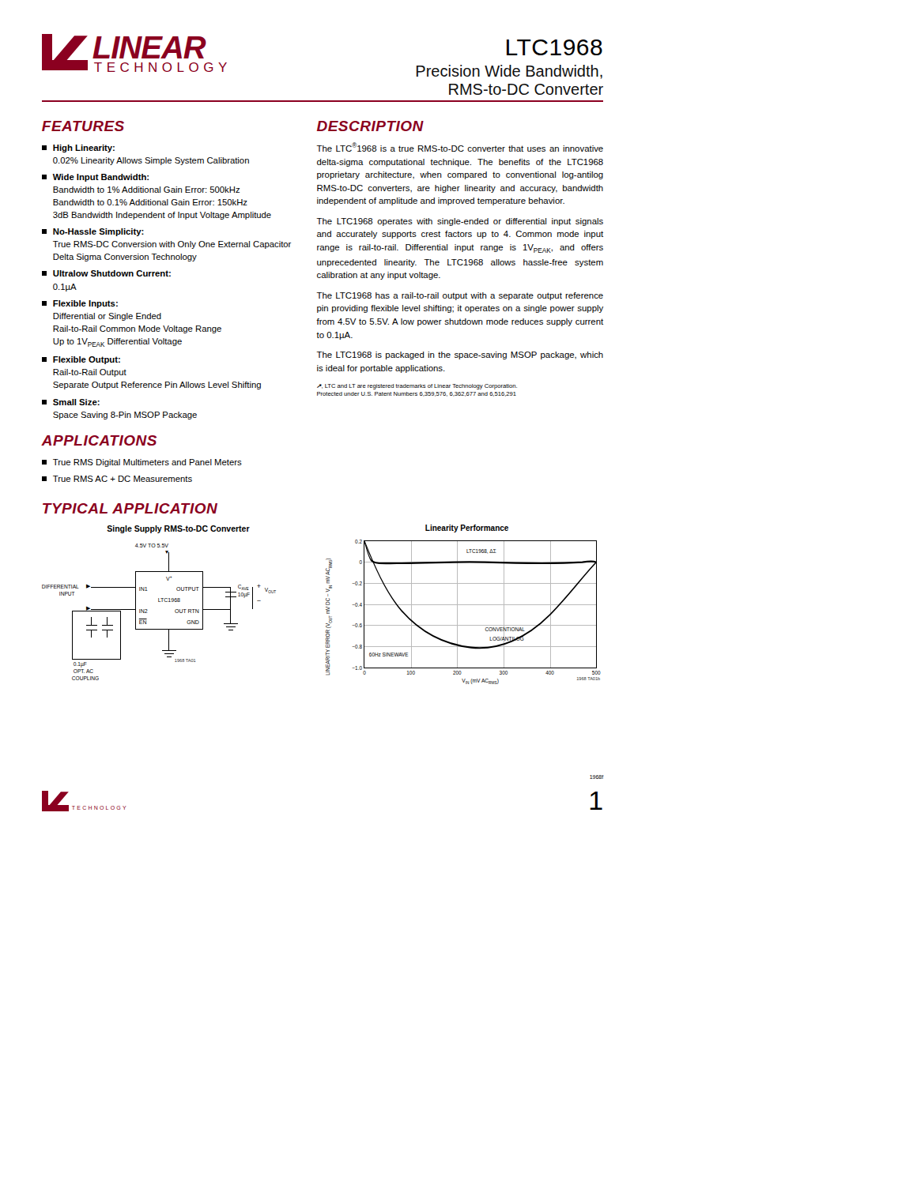LINEAR TECHNOLOGY
LTC1968
Precision Wide Bandwidth,
RMS-to-DC Converter
Features
High Linearity: 0.02% Linearity Allows Simple System Calibration
Wide Input Bandwidth: Bandwidth to 1% Additional Gain Error: 500kHz Bandwidth to 0.1% Additional Gain Error: 150kHz 3dB Bandwidth Independent of Input Voltage Amplitude
No-Hassle Simplicity: True RMS-DC Conversion with Only One External Capacitor Delta Sigma Conversion Technology
Ultralow Shutdown Current: 0.1µA
Flexible Inputs: Differential or Single Ended Rail-to-Rail Common Mode Voltage Range Up to 1VPEAK Differential Voltage
Flexible Output: Rail-to-Rail Output Separate Output Reference Pin Allows Level Shifting
Small Size: Space Saving 8-Pin MSOP Package
Applications
True RMS Digital Multimeters and Panel Meters
True RMS AC + DC Measurements
Description
The LTC®1968 is a true RMS-to-DC converter that uses an innovative delta-sigma computational technique. The benefits of the LTC1968 proprietary architecture, when compared to conventional log-antilog RMS-to-DC converters, are higher linearity and accuracy, bandwidth independent of amplitude and improved temperature behavior.
The LTC1968 operates with single-ended or differential input signals and accurately supports crest factors up to 4. Common mode input range is rail-to-rail. Differential input range is 1VPEAK, and offers unprecedented linearity. The LTC1968 allows hassle-free system calibration at any input voltage.
The LTC1968 has a rail-to-rail output with a separate output reference pin providing flexible level shifting; it operates on a single power supply from 4.5V to 5.5V. A low power shutdown mode reduces supply current to 0.1µA.
The LTC1968 is packaged in the space-saving MSOP package, which is ideal for portable applications.
↗, LTC and LT are registered trademarks of Linear Technology Corporation.
Protected under U.S. Patent Numbers 6,359,576, 6,362,677 and 6,516,291
Typical Application
Single Supply RMS-to-DC Converter
4.5V TO 5.5V
▼
V+
IN1
OUTPUT
LTC1968
IN2
OUT RTN
EN
GND
DIFFERENTIAL
INPUT
▶
▶
0.1µF
OPT. AC
COUPLING
CAVE
10µF
+
−
VOUT
1968 TA01
Linearity Performance
LINEARITY ERROR (VOUT mV DC − VIN mV ACRMS)
0.2
0
−0.2
−0.4
−0.6
−0.8
−1.0
0
100
200
300
400
500
VIN (mV ACRMS)
LTC1968, ΔΣ
CONVENTIONAL
LOG/ANTILOG
60Hz SINEWAVE
1968 TA01b
1968f
TECHNOLOGY
1